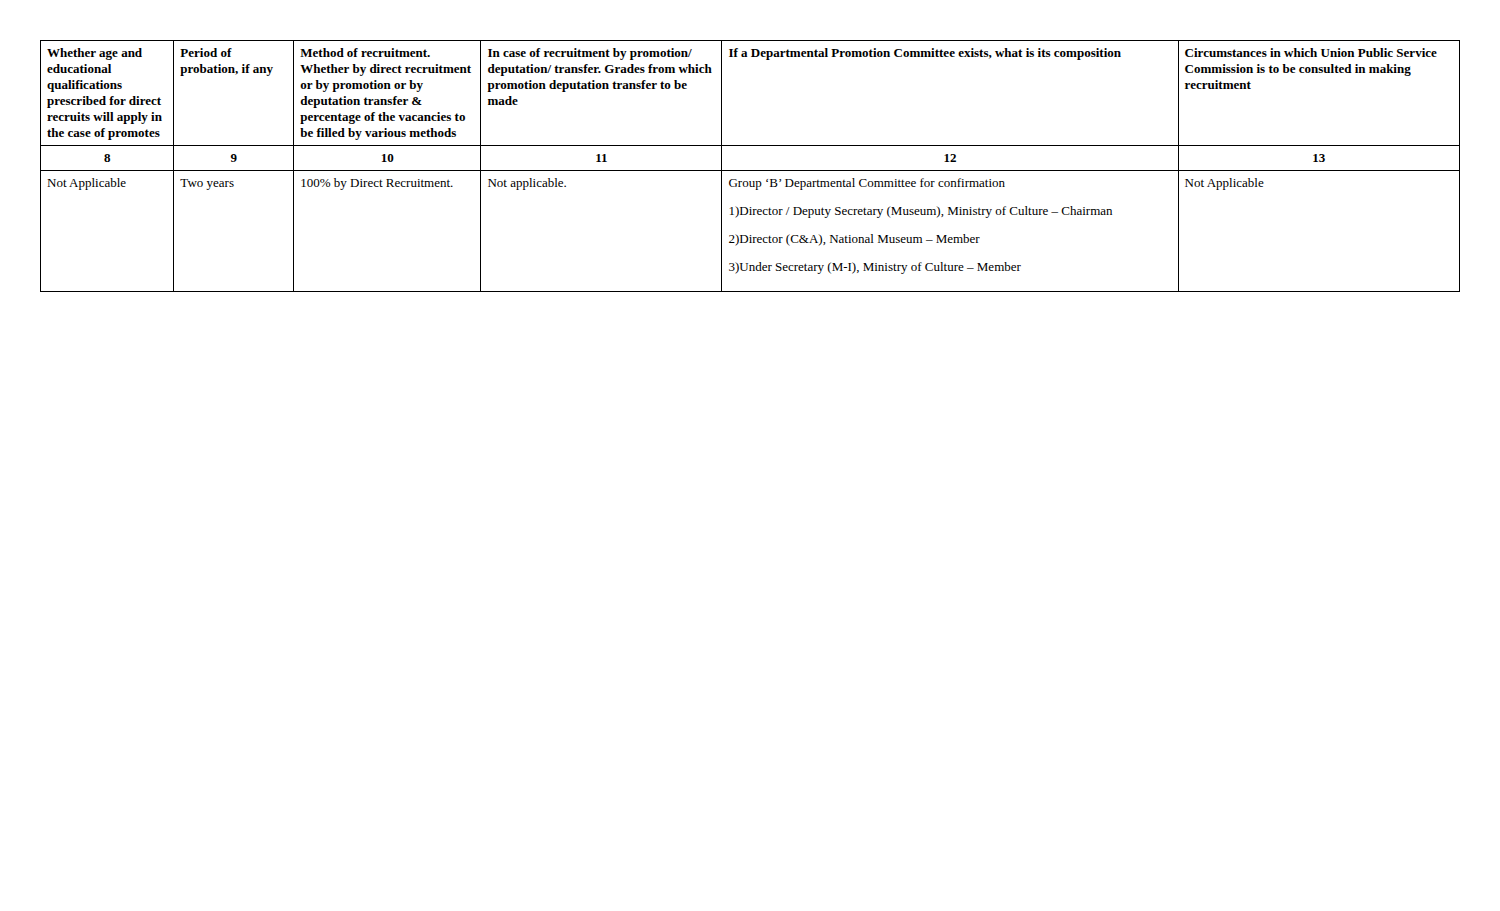| Whether age and educational qualifications prescribed for direct recruits will apply in the case of promotes | Period of probation, if any | Method of recruitment. Whether by direct recruitment or by promotion or by deputation transfer & percentage of the vacancies to be filled by various methods | In case of recruitment by promotion/ deputation/ transfer. Grades from which promotion deputation transfer to be made | If a Departmental Promotion Committee exists, what is its composition | Circumstances in which Union Public Service Commission is to be consulted in making recruitment |
| --- | --- | --- | --- | --- | --- |
| 8 | 9 | 10 | 11 | 12 | 13 |
| Not Applicable | Two years | 100% by Direct Recruitment. | Not applicable. | Group ‘B’ Departmental Committee for confirmation 1)Director / Deputy Secretary (Museum), Ministry of Culture – Chairman 2)Director (C&A), National Museum – Member 3)Under Secretary (M-I), Ministry of Culture – Member | Not Applicable |